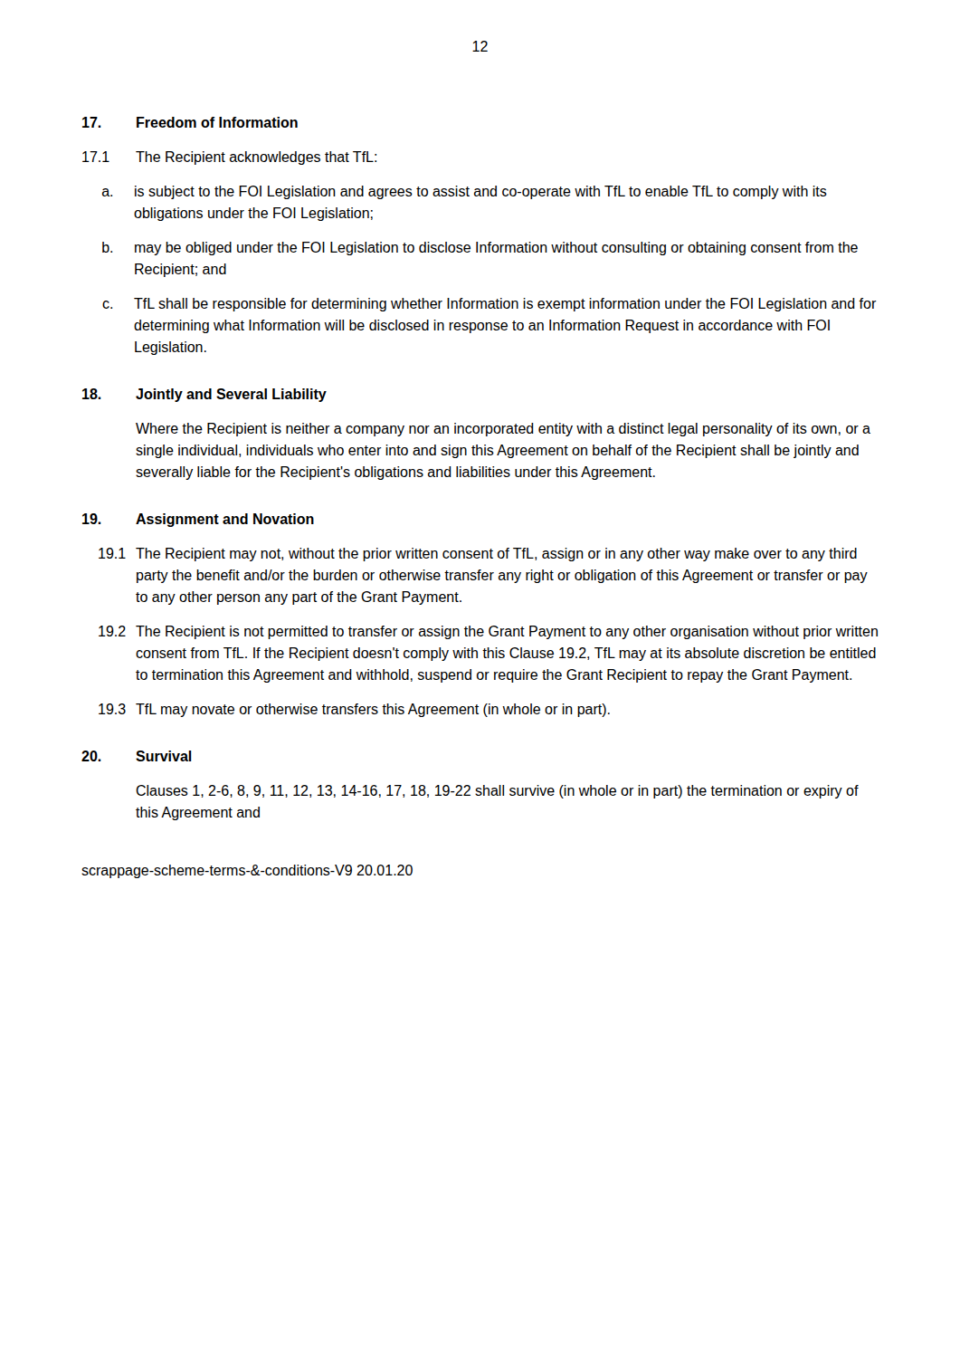12
17. Freedom of Information
17.1 The Recipient acknowledges that TfL:
is subject to the FOI Legislation and agrees to assist and co-operate with TfL to enable TfL to comply with its obligations under the FOI Legislation;
may be obliged under the FOI Legislation to disclose Information without consulting or obtaining consent from the Recipient; and
TfL shall be responsible for determining whether Information is exempt information under the FOI Legislation and for determining what Information will be disclosed in response to an Information Request in accordance with FOI Legislation.
18. Jointly and Several Liability
Where the Recipient is neither a company nor an incorporated entity with a distinct legal personality of its own, or a single individual, individuals who enter into and sign this Agreement on behalf of the Recipient shall be jointly and severally liable for the Recipient's obligations and liabilities under this Agreement.
19. Assignment and Novation
19.1 The Recipient may not, without the prior written consent of TfL, assign or in any other way make over to any third party the benefit and/or the burden or otherwise transfer any right or obligation of this Agreement or transfer or pay to any other person any part of the Grant Payment.
19.2 The Recipient is not permitted to transfer or assign the Grant Payment to any other organisation without prior written consent from TfL. If the Recipient doesn't comply with this Clause 19.2, TfL may at its absolute discretion be entitled to termination this Agreement and withhold, suspend or require the Grant Recipient to repay the Grant Payment.
19.3 TfL may novate or otherwise transfers this Agreement (in whole or in part).
20. Survival
Clauses 1, 2-6, 8, 9, 11, 12, 13, 14-16, 17, 18, 19-22 shall survive (in whole or in part) the termination or expiry of this Agreement and
scrappage-scheme-terms-&-conditions-V9 20.01.20